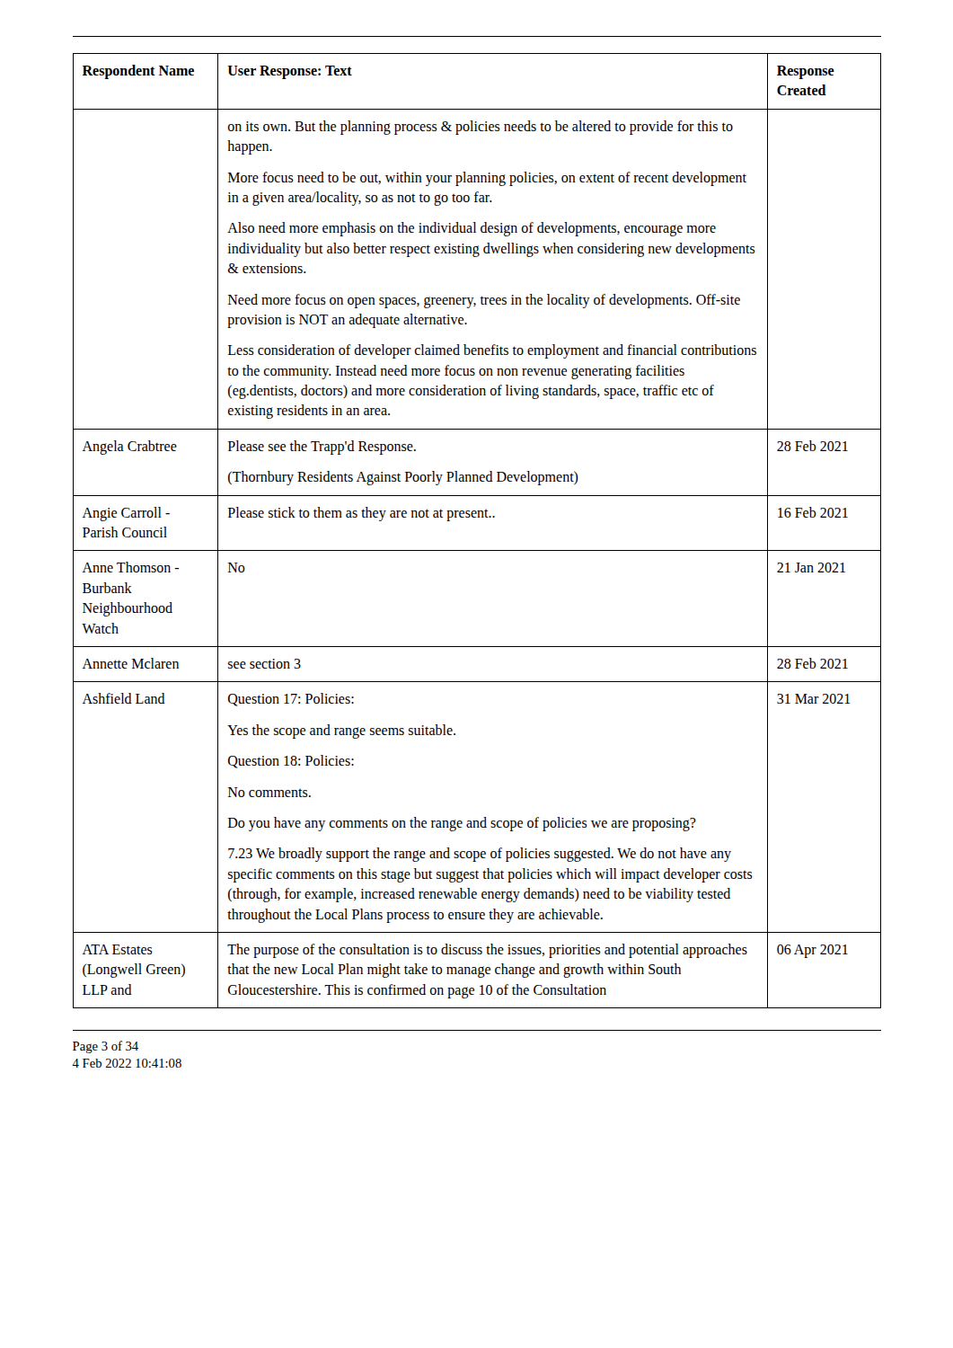| Respondent Name | User Response: Text | Response Created |
| --- | --- | --- |
| | on its own. But the planning process & policies needs to be altered to provide for this to happen. More focus need to be out, within your planning policies, on extent of recent development in a given area/locality, so as not to go too far. Also need more emphasis on the individual design of developments, encourage more individuality but also better respect existing dwellings when considering new developments & extensions. Need more focus on open spaces, greenery, trees in the locality of developments. Off-site provision is NOT an adequate alternative. Less consideration of developer claimed benefits to employment and financial contributions to the community. Instead need more focus on non revenue generating facilities (eg.dentists, doctors) and more consideration of living standards, space, traffic etc of existing residents in an area. | |
| Angela Crabtree | Please see the Trapp'd Response. (Thornbury Residents Against Poorly Planned Development) | 28 Feb 2021 |
| Angie Carroll - Parish Council | Please stick to them as they are not at present.. | 16 Feb 2021 |
| Anne Thomson - Burbank Neighbourhood Watch | No | 21 Jan 2021 |
| Annette Mclaren | see section 3 | 28 Feb 2021 |
| Ashfield Land | Question 17: Policies: Yes the scope and range seems suitable. Question 18: Policies: No comments. Do you have any comments on the range and scope of policies we are proposing? 7.23 We broadly support the range and scope of policies suggested. We do not have any specific comments on this stage but suggest that policies which will impact developer costs (through, for example, increased renewable energy demands) need to be viability tested throughout the Local Plans process to ensure they are achievable. | 31 Mar 2021 |
| ATA Estates (Longwell Green) LLP and | The purpose of the consultation is to discuss the issues, priorities and potential approaches that the new Local Plan might take to manage change and growth within South Gloucestershire. This is confirmed on page 10 of the Consultation | 06 Apr 2021 |
Page 3 of 34
4 Feb 2022 10:41:08